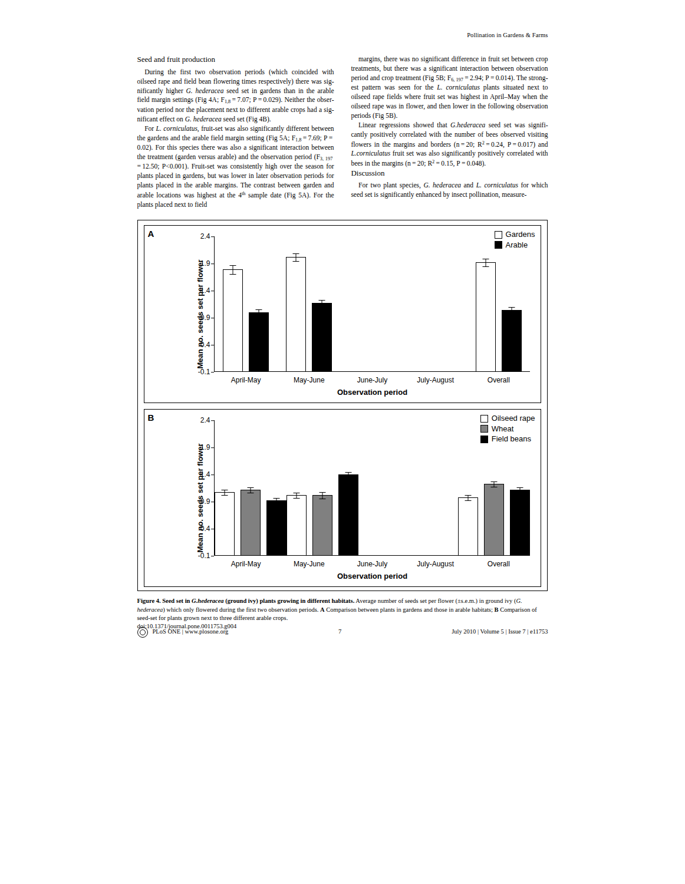Pollination in Gardens & Farms
Seed and fruit production
During the first two observation periods (which coincided with oilseed rape and field bean flowering times respectively) there was significantly higher G. hederacea seed set in gardens than in the arable field margin settings (Fig 4A; F1,8 = 7.07; P = 0.029). Neither the observation period nor the placement next to different arable crops had a significant effect on G. hederacea seed set (Fig 4B).
For L. corniculatus, fruit-set was also significantly different between the gardens and the arable field margin setting (Fig 5A; F1,8 = 7.69; P = 0.02). For this species there was also a significant interaction between the treatment (garden versus arable) and the observation period (F3, 197 = 12.50; P<0.001). Fruit-set was consistently high over the season for plants placed in gardens, but was lower in later observation periods for plants placed in the arable margins. The contrast between garden and arable locations was highest at the 4th sample date (Fig 5A). For the plants placed next to field
margins, there was no significant difference in fruit set between crop treatments, but there was a significant interaction between observation period and crop treatment (Fig 5B; F6, 197 = 2.94; P = 0.014). The strongest pattern was seen for the L. corniculatus plants situated next to oilseed rape fields where fruit set was highest in April–May when the oilseed rape was in flower, and then lower in the following observation periods (Fig 5B).
Linear regressions showed that G.hederacea seed set was significantly positively correlated with the number of bees observed visiting flowers in the margins and borders (n = 20; R2 = 0.24, P = 0.017) and L.corniculatus fruit set was also significantly positively correlated with bees in the margins (n = 20; R2 = 0.15, P = 0.048).
Discussion
For two plant species, G. hederacea and L. corniculatus for which seed set is significantly enhanced by insect pollination, measure-
A
Gardens
Arable
Mean no. seeds set per flower
2.4
1.9
1.4
0.9
0.4
-0.1
April-May
May-June
June-July
July-August
Overall
Observation period
B
Oilseed rape
Wheat
Field beans
Mean no. seeds set per flower
2.4
1.9
1.4
0.9
0.4
-0.1
April-May
May-June
June-July
July-August
Overall
Observation period
Figure 4. Seed set in G.hederacea (ground ivy) plants growing in different habitats. Average number of seeds set per flower (±s.e.m.) in ground ivy (G. hederacea) which only flowered during the first two observation periods. A Comparison between plants in gardens and those in arable habitats; B Comparison of seed-set for plants grown next to three different arable crops.
doi:10.1371/journal.pone.0011753.g004
PLoS ONE | www.plosone.org
7
July 2010 | Volume 5 | Issue 7 | e11753